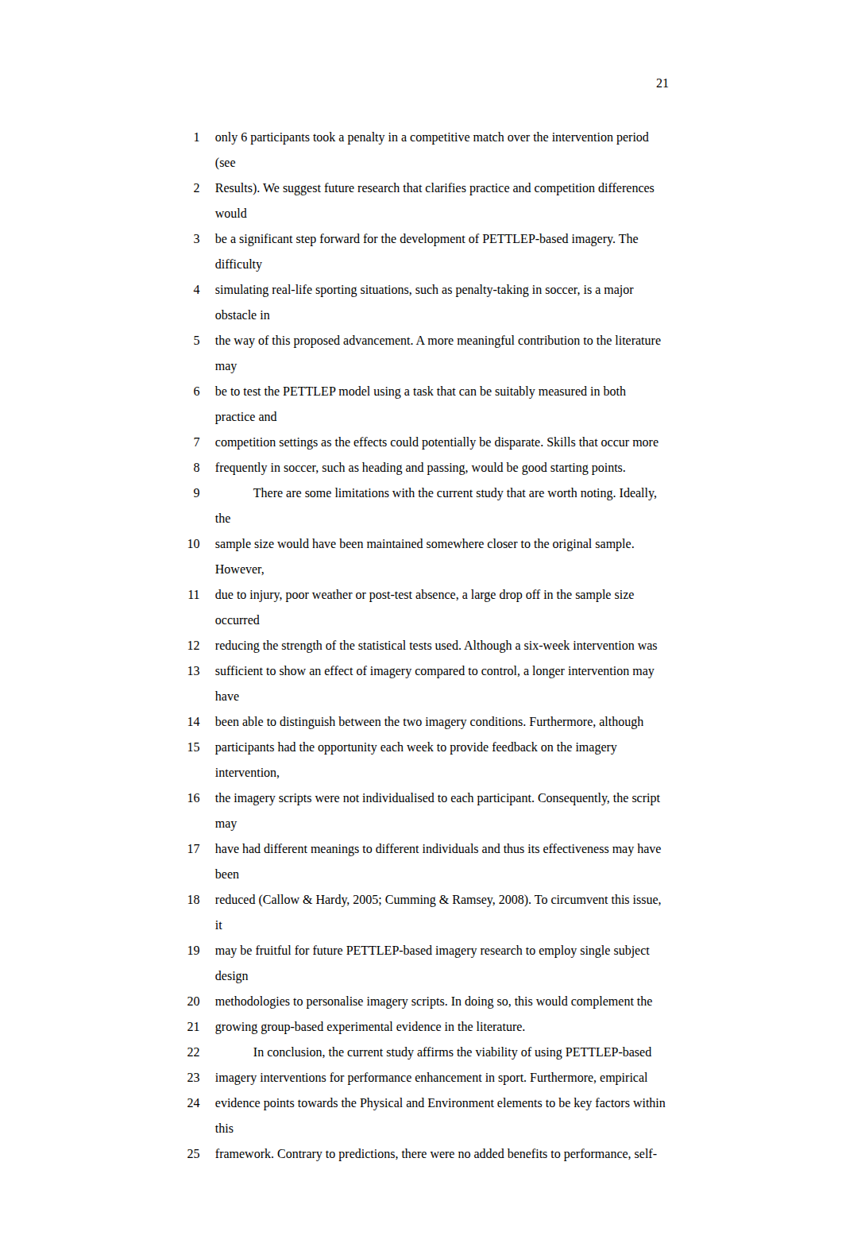21
only 6 participants took a penalty in a competitive match over the intervention period (see
Results). We suggest future research that clarifies practice and competition differences would
be a significant step forward for the development of PETTLEP-based imagery. The difficulty
simulating real-life sporting situations, such as penalty-taking in soccer, is a major obstacle in
the way of this proposed advancement. A more meaningful contribution to the literature may
be to test the PETTLEP model using a task that can be suitably measured in both practice and
competition settings as the effects could potentially be disparate. Skills that occur more
frequently in soccer, such as heading and passing, would be good starting points.
There are some limitations with the current study that are worth noting. Ideally, the
sample size would have been maintained somewhere closer to the original sample. However,
due to injury, poor weather or post-test absence, a large drop off in the sample size occurred
reducing the strength of the statistical tests used. Although a six-week intervention was
sufficient to show an effect of imagery compared to control, a longer intervention may have
been able to distinguish between the two imagery conditions. Furthermore, although
participants had the opportunity each week to provide feedback on the imagery intervention,
the imagery scripts were not individualised to each participant. Consequently, the script may
have had different meanings to different individuals and thus its effectiveness may have been
reduced (Callow & Hardy, 2005; Cumming & Ramsey, 2008). To circumvent this issue, it
may be fruitful for future PETTLEP-based imagery research to employ single subject design
methodologies to personalise imagery scripts. In doing so, this would complement the
growing group-based experimental evidence in the literature.
In conclusion, the current study affirms the viability of using PETTLEP-based
imagery interventions for performance enhancement in sport. Furthermore, empirical
evidence points towards the Physical and Environment elements to be key factors within this
framework. Contrary to predictions, there were no added benefits to performance, self-